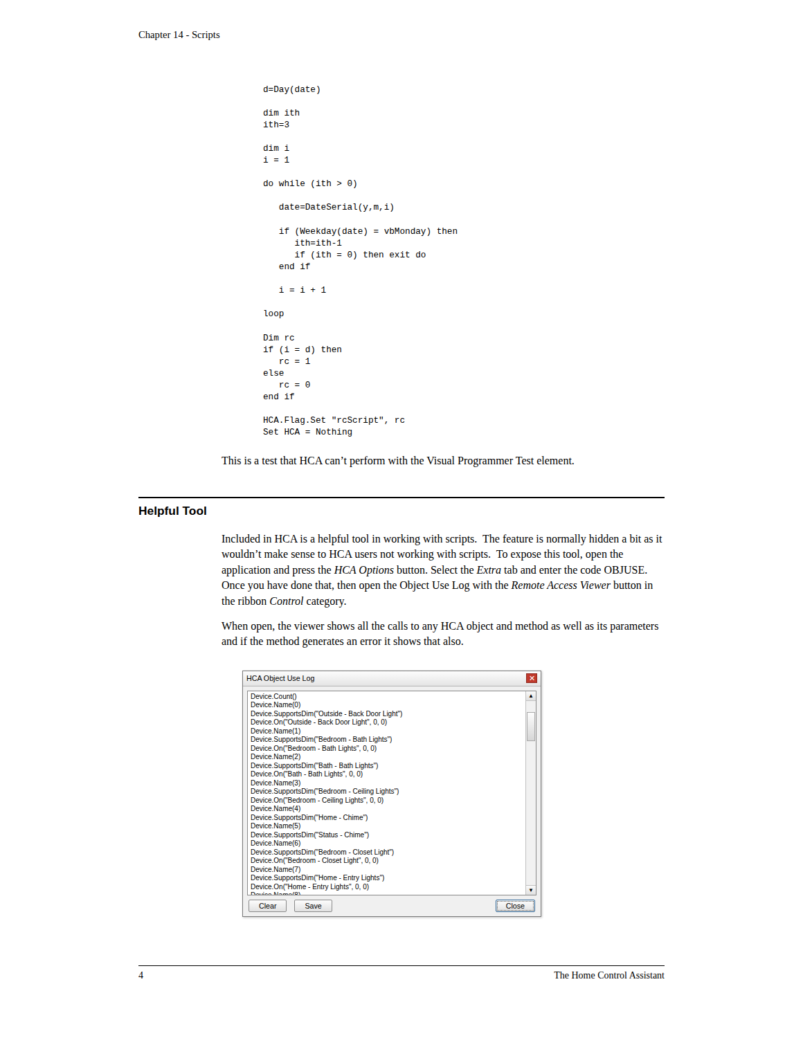Chapter 14 - Scripts
d=Day(date)

dim ith
ith=3

dim i
i = 1

do while (ith > 0)

   date=DateSerial(y,m,i)

   if (Weekday(date) = vbMonday) then
      ith=ith-1
      if (ith = 0) then exit do
   end if

   i = i + 1

loop

Dim rc
if (i = d) then
   rc = 1
else
   rc = 0
end if

HCA.Flag.Set "rcScript", rc
Set HCA = Nothing
This is a test that HCA can’t perform with the Visual Programmer Test element.
Helpful Tool
Included in HCA is a helpful tool in working with scripts. The feature is normally hidden a bit as it wouldn’t make sense to HCA users not working with scripts. To expose this tool, open the application and press the HCA Options button. Select the Extra tab and enter the code OBJUSE. Once you have done that, then open the Object Use Log with the Remote Access Viewer button in the ribbon Control category.
When open, the viewer shows all the calls to any HCA object and method as well as its parameters and if the method generates an error it shows that also.
HCA Object Use Log ✕
Device.Count()
Device.Name(0)
Device.SupportsDim("Outside - Back Door Light")
Device.On("Outside - Back Door Light", 0, 0)
Device.Name(1)
Device.SupportsDim("Bedroom - Bath Lights")
Device.On("Bedroom - Bath Lights", 0, 0)
Device.Name(2)
Device.SupportsDim("Bath - Bath Lights")
Device.On("Bath - Bath Lights", 0, 0)
Device.Name(3)
Device.SupportsDim("Bedroom - Ceiling Lights")
Device.On("Bedroom - Ceiling Lights", 0, 0)
Device.Name(4)
Device.SupportsDim("Home - Chime")
Device.Name(5)
Device.SupportsDim("Status - Chime")
Device.Name(6)
Device.SupportsDim("Bedroom - Closet Light")
Device.On("Bedroom - Closet Light", 0, 0)
Device.Name(7)
Device.SupportsDim("Home - Entry Lights")
Device.On("Home - Entry Lights", 0, 0)
Device.Name(8)
▲
▼
Clear Save
Close
4 The Home Control Assistant